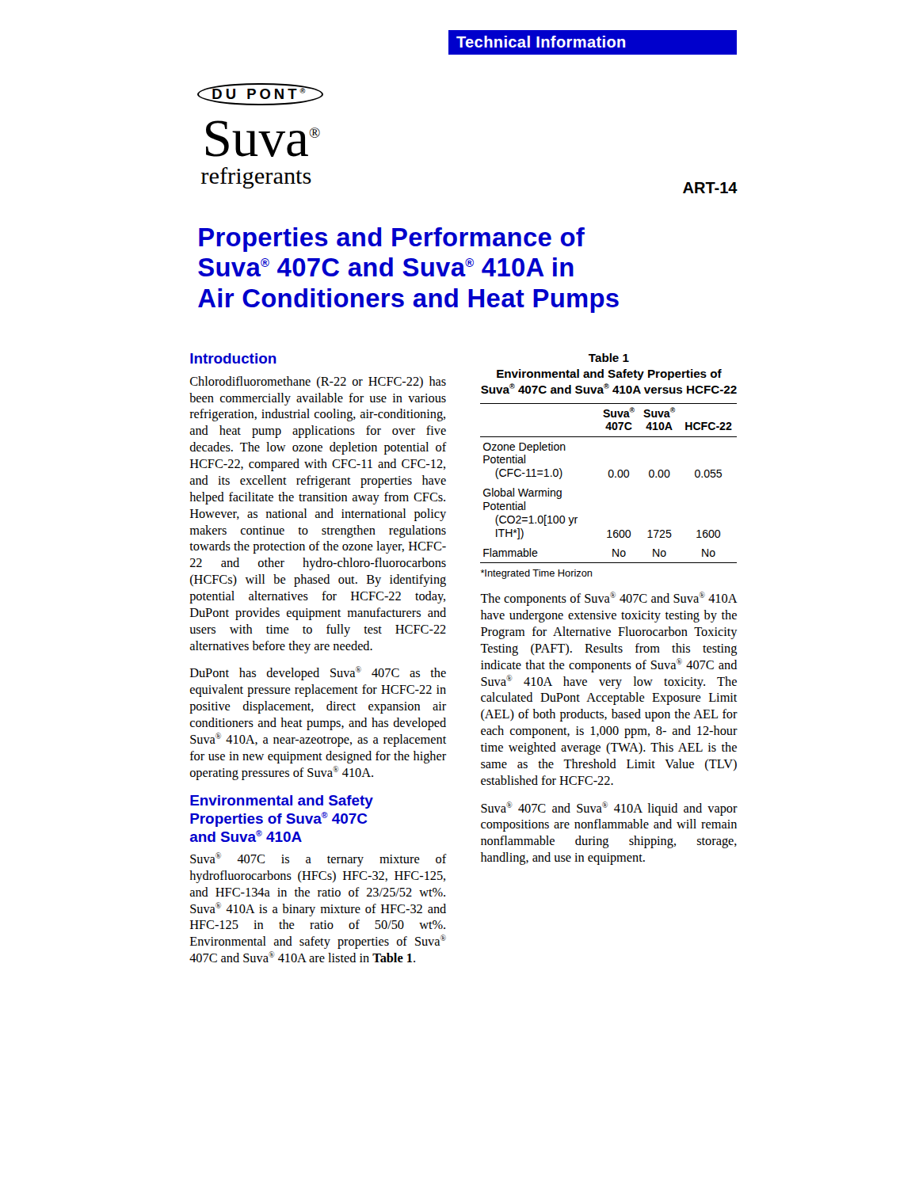Technical Information
DU PONT®
Suva®
refrigerants
ART-14
Properties and Performance of
Suva® 407C and Suva® 410A in
Air Conditioners and Heat Pumps
Introduction
Chlorodifluoromethane (R-22 or HCFC-22) has been commercially available for use in various refrigeration, industrial cooling, air-conditioning, and heat pump applications for over five decades. The low ozone depletion potential of HCFC-22, compared with CFC-11 and CFC-12, and its excellent refrigerant properties have helped facilitate the transition away from CFCs. However, as national and international policy makers continue to strengthen regulations towards the protection of the ozone layer, HCFC-22 and other hydro-chloro-fluorocarbons (HCFCs) will be phased out. By identifying potential alternatives for HCFC-22 today, DuPont provides equipment manufacturers and users with time to fully test HCFC-22 alternatives before they are needed.
DuPont has developed Suva® 407C as the equivalent pressure replacement for HCFC-22 in positive displacement, direct expansion air conditioners and heat pumps, and has developed Suva® 410A, a near-azeotrope, as a replacement for use in new equipment designed for the higher operating pressures of Suva® 410A.
Environmental and Safety
Properties of Suva® 407C
and Suva® 410A
Suva® 407C is a ternary mixture of hydrofluorocarbons (HFCs) HFC-32, HFC-125, and HFC-134a in the ratio of 23/25/52 wt%. Suva® 410A is a binary mixture of HFC-32 and HFC-125 in the ratio of 50/50 wt%. Environmental and safety properties of Suva® 407C and Suva® 410A are listed in Table 1.
Table 1
Environmental and Safety Properties of
Suva® 407C and Suva® 410A versus HCFC-22
| | Suva ® 407C | Suva ® 410A | HCFC-22 |
| --- | --- | --- | --- |
| Ozone Depletion Potential (CFC-11=1.0) | 0.00 | 0.00 | 0.055 |
| Global Warming Potential (CO2=1.0[100 yr ITH*]) | 1600 | 1725 | 1600 |
| Flammable | No | No | No |
*Integrated Time Horizon
The components of Suva® 407C and Suva® 410A have undergone extensive toxicity testing by the Program for Alternative Fluorocarbon Toxicity Testing (PAFT). Results from this testing indicate that the components of Suva® 407C and Suva® 410A have very low toxicity. The calculated DuPont Acceptable Exposure Limit (AEL) of both products, based upon the AEL for each component, is 1,000 ppm, 8- and 12-hour time weighted average (TWA). This AEL is the same as the Threshold Limit Value (TLV) established for HCFC-22.
Suva® 407C and Suva® 410A liquid and vapor compositions are nonflammable and will remain nonflammable during shipping, storage, handling, and use in equipment.